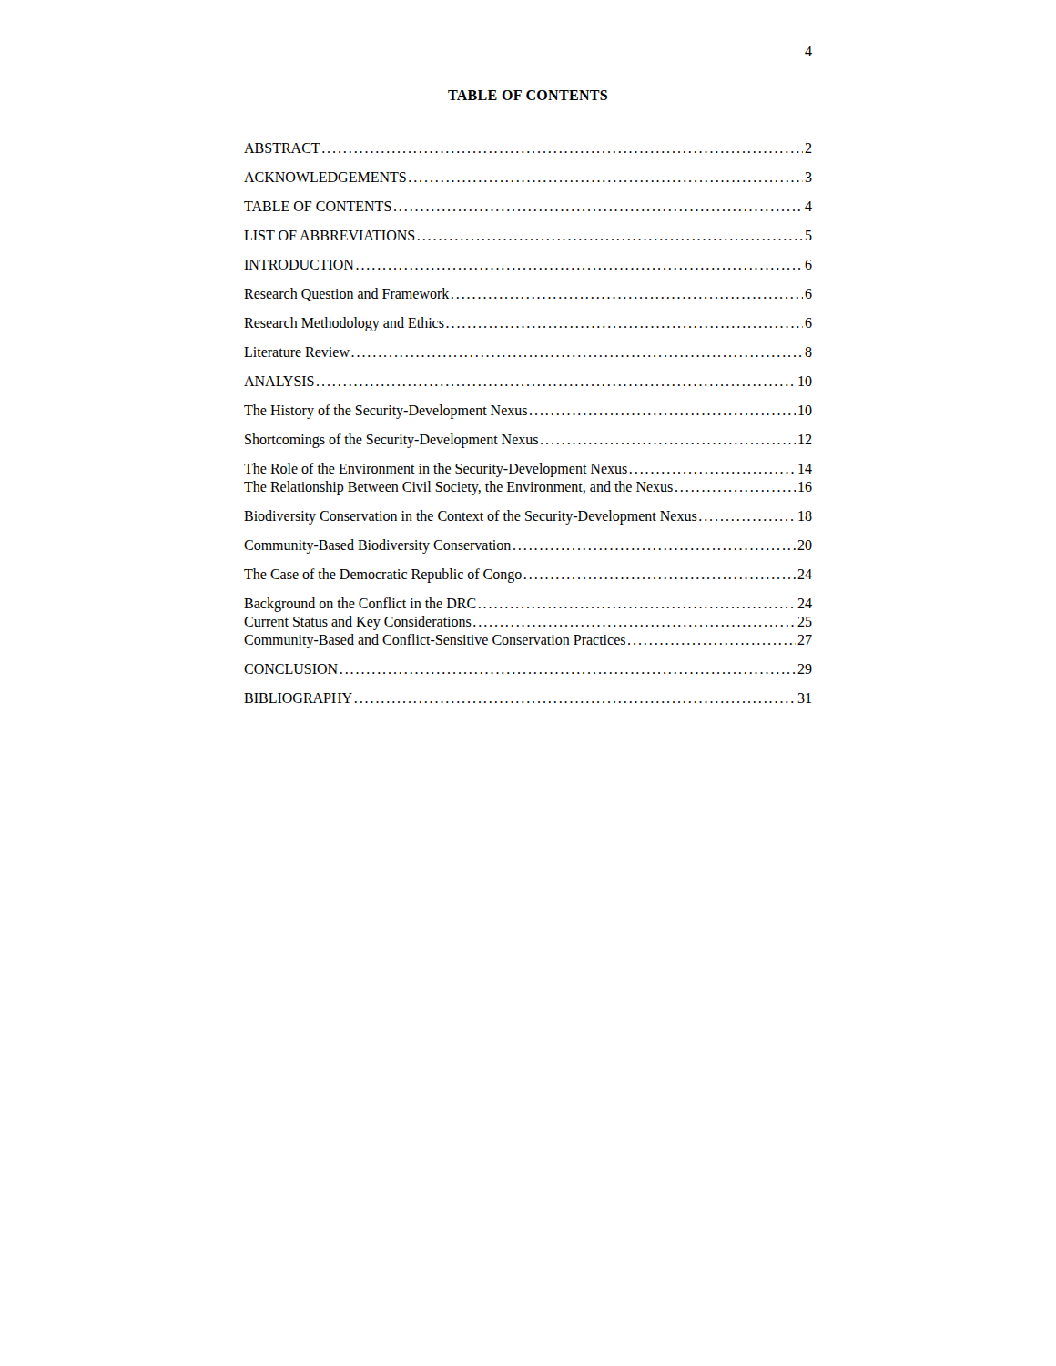4
TABLE OF CONTENTS
ABSTRACT .................................................................................................................. 2
ACKNOWLEDGEMENTS ..................................................................................................... 3
TABLE OF CONTENTS ......................................................................................................... 4
LIST OF ABBREVIATIONS .................................................................................................. 5
INTRODUCTION ......................................................................................................... 6
Research Question and Framework ......................................................................................... 6
Research Methodology and Ethics .......................................................................................... 6
Literature Review ..................................................................................................... 8
ANALYSIS ................................................................................................................. 10
The History of the Security-Development Nexus .................................................................... 10
Shortcomings of the Security-Development Nexus .............................................................. 12
The Role of the Environment in the Security-Development Nexus .................................... 14
The Relationship Between Civil Society, the Environment, and the Nexus ........................ 16
Biodiversity Conservation in the Context of the Security-Development Nexus ...................... 18
Community-Based Biodiversity Conservation ....................................................................... 20
The Case of the Democratic Republic of Congo ..................................................................... 24
Background on the Conflict in the DRC ............................................................................ 24
Current Status and Key Considerations ............................................................................. 25
Community-Based and Conflict-Sensitive Conservation Practices .................................... 27
CONCLUSION ......................................................................................................... 29
BIBLIOGRAPHY ....................................................................................................... 31